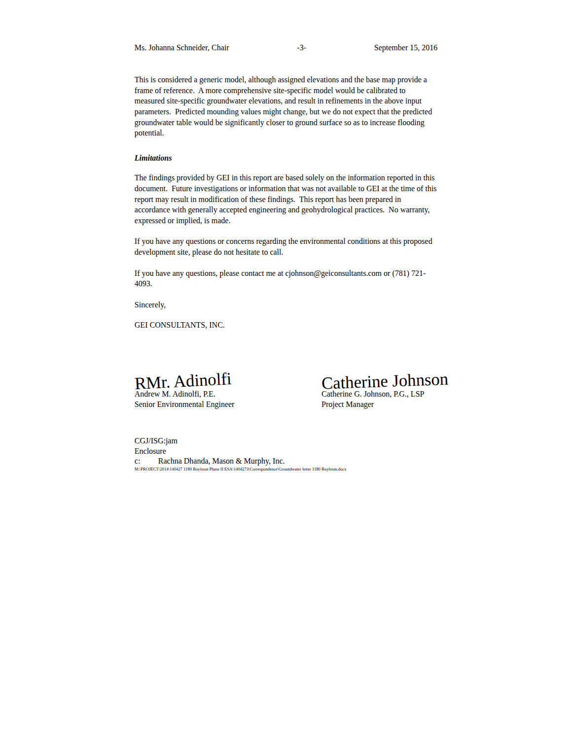Ms. Johanna Schneider, Chair
-3-
September 15, 2016
This is considered a generic model, although assigned elevations and the base map provide a frame of reference. A more comprehensive site-specific model would be calibrated to measured site-specific groundwater elevations, and result in refinements in the above input parameters. Predicted mounding values might change, but we do not expect that the predicted groundwater table would be significantly closer to ground surface so as to increase flooding potential.
Limitations
The findings provided by GEI in this report are based solely on the information reported in this document. Future investigations or information that was not available to GEI at the time of this report may result in modification of these findings. This report has been prepared in accordance with generally accepted engineering and geohydrological practices. No warranty, expressed or implied, is made.
If you have any questions or concerns regarding the environmental conditions at this proposed development site, please do not hesitate to call.
If you have any questions, please contact me at cjohnson@geiconsultants.com or (781) 721-4093.
Sincerely,
GEI CONSULTANTS, INC.
RMr. Adinolfi
Andrew M. Adinolfi, P.E.
Senior Environmental Engineer
Catherine Johnson
Catherine G. Johnson, P.G., LSP
Project Manager
CGJ/ISG:jam
Enclosure
c: Rachna Dhanda, Mason & Murphy, Inc.
M:\PROJECT\2014\140427 1180 Boylston Phase II ESA\1404273\Correspondence\Groundwater letter 1180 Boylston.docx